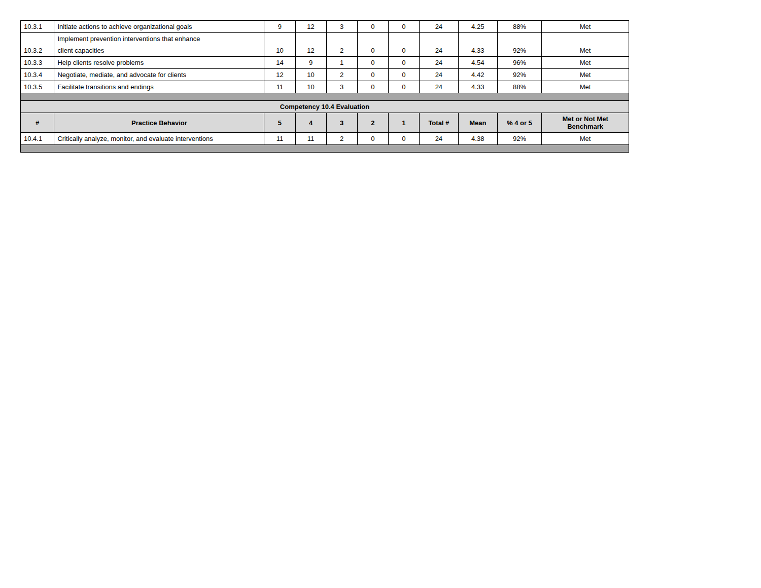| 10.3.1 | Initiate actions to achieve organizational goals | 9 | 12 | 3 | 0 | 0 | 24 | 4.25 | 88% | Met |
| | Implement prevention interventions that enhance | | | | | | | | | |
| 10.3.2 | client capacities | 10 | 12 | 2 | 0 | 0 | 24 | 4.33 | 92% | Met |
| 10.3.3 | Help clients resolve problems | 14 | 9 | 1 | 0 | 0 | 24 | 4.54 | 96% | Met |
| 10.3.4 | Negotiate, mediate, and advocate for clients | 12 | 10 | 2 | 0 | 0 | 24 | 4.42 | 92% | Met |
| 10.3.5 | Facilitate transitions and endings | 11 | 10 | 3 | 0 | 0 | 24 | 4.33 | 88% | Met |
| Competency 10.4 Evaluation |
| # | Practice Behavior | 5 | 4 | 3 | 2 | 1 | Total # | Mean | % 4 or 5 | Met or Not Met Benchmark |
| 10.4.1 | Critically analyze, monitor, and evaluate interventions | 11 | 11 | 2 | 0 | 0 | 24 | 4.38 | 92% | Met |